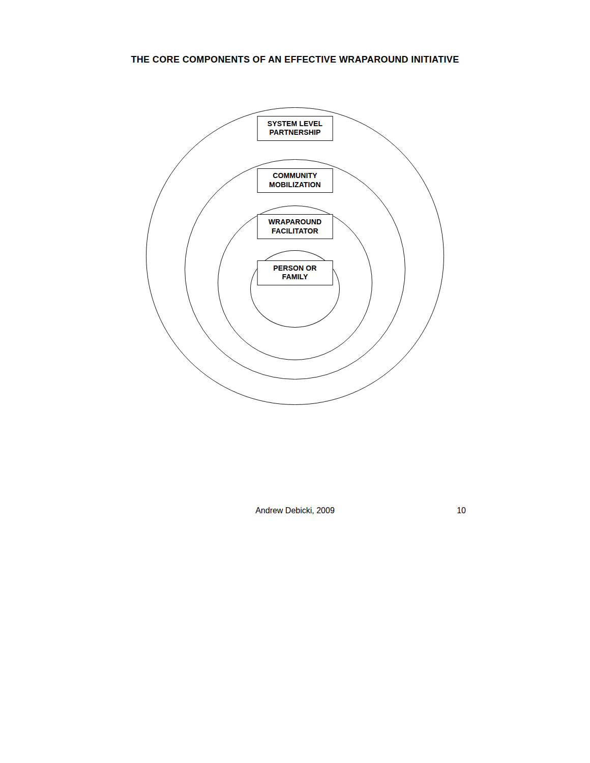THE CORE COMPONENTS OF AN EFFECTIVE WRAPAROUND INITIATIVE
SYSTEM LEVEL
PARTNERSHIP
COMMUNITY
MOBILIZATION
WRAPAROUND
FACILITATOR
PERSON OR
FAMILY
Andrew Debicki, 2009
10